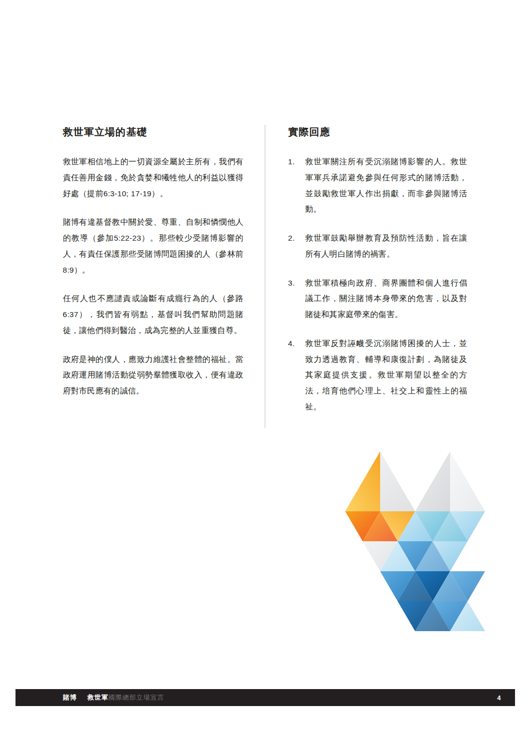救世軍立場的基礎
救世軍相信地上的一切資源全屬於主所有，我們有責任善用金錢，免於貪婪和犧牲他人的利益以獲得好處（提前6:3-10; 17-19）。
賭博有違基督教中關於愛、尊重、自制和憐憫他人的教導（參加5:22-23）。那些較少受賭博影響的人，有責任保護那些受賭博問題困擾的人（參林前8:9）。
任何人也不應譴責或論斷有成癮行為的人（參路6:37），我們皆有弱點，基督叫我們幫助問題賭徒，讓他們得到醫治，成為完整的人並重獲自尊。
政府是神的僕人，應致力維護社會整體的福祉。當政府運用賭博活動從弱勢羣體獲取收入，便有違政府對市民應有的誠信。
實際回應
救世軍關注所有受沉溺賭博影響的人。救世軍軍兵承諾避免參與任何形式的賭博活動，並鼓勵救世軍人作出捐獻，而非參與賭博活動。
救世軍鼓勵舉辦教育及預防性活動，旨在讓所有人明白賭博的禍害。
救世軍積極向政府、商界團體和個人進行倡議工作，關注賭博本身帶來的危害，以及對賭徒和其家庭帶來的傷害。
救世軍反對誣衊受沉溺賭博困擾的人士，並致力透過教育、輔導和康復計劃，為賭徒及其家庭提供支援。救世軍期望以整全的方法，培育他們心理上、社交上和靈性上的福祉。
賭博
救世軍 國際總部立場宣言
4